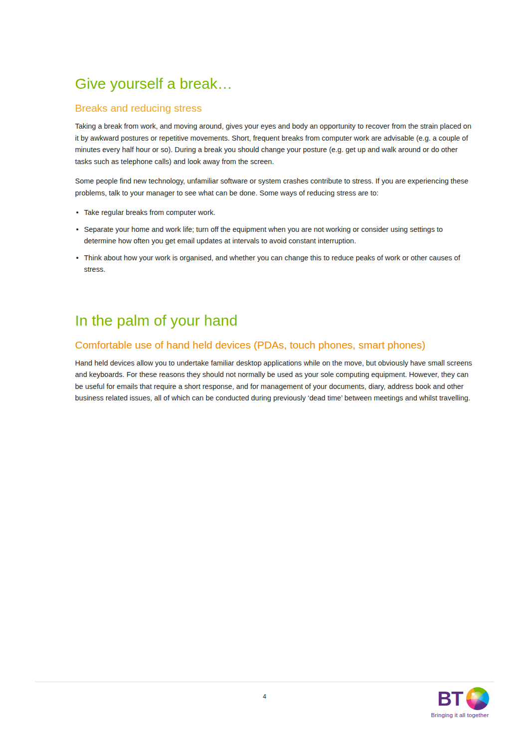Give yourself a break…
Breaks and reducing stress
Taking a break from work, and moving around, gives your eyes and body an opportunity to recover from the strain placed on it by awkward postures or repetitive movements. Short, frequent breaks from computer work are advisable (e.g. a couple of minutes every half hour or so). During a break you should change your posture (e.g. get up and walk around or do other tasks such as telephone calls) and look away from the screen.
Some people find new technology, unfamiliar software or system crashes contribute to stress. If you are experiencing these problems, talk to your manager to see what can be done. Some ways of reducing stress are to:
Take regular breaks from computer work.
Separate your home and work life; turn off the equipment when you are not working or consider using settings to determine how often you get email updates at intervals to avoid constant interruption.
Think about how your work is organised, and whether you can change this to reduce peaks of work or other causes of stress.
In the palm of your hand
Comfortable use of hand held devices (PDAs, touch phones, smart phones)
Hand held devices allow you to undertake familiar desktop applications while on the move, but obviously have small screens and keyboards. For these reasons they should not normally be used as your sole computing equipment. However, they can be useful for emails that require a short response, and for management of your documents, diary, address book and other business related issues, all of which can be conducted during previously ‘dead time’ between meetings and whilst travelling.
4
BT
Bringing it all together